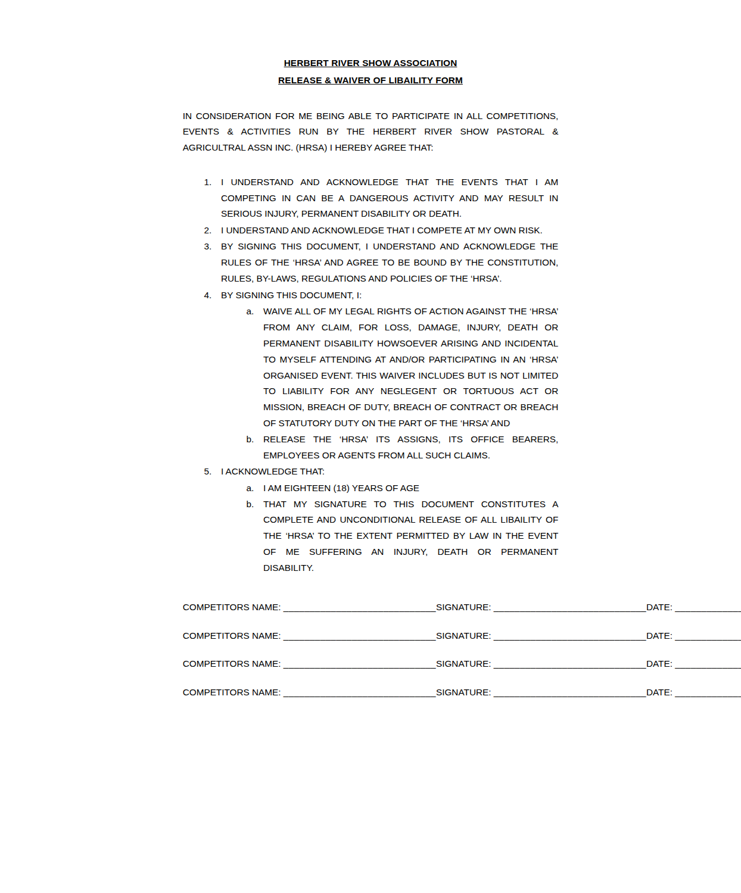HERBERT RIVER SHOW ASSOCIATION
RELEASE & WAIVER OF LIBAILITY FORM
IN CONSIDERATION FOR ME BEING ABLE TO PARTICIPATE IN ALL COMPETITIONS, EVENTS & ACTIVITIES RUN BY THE HERBERT RIVER SHOW PASTORAL & AGRICULTRAL ASSN INC. (HRSA) I HEREBY AGREE THAT:
I UNDERSTAND AND ACKNOWLEDGE THAT THE EVENTS THAT I AM COMPETING IN CAN BE A DANGEROUS ACTIVITY AND MAY RESULT IN SERIOUS INJURY, PERMANENT DISABILITY OR DEATH.
I UNDERSTAND AND ACKNOWLEDGE THAT I COMPETE AT MY OWN RISK.
BY SIGNING THIS DOCUMENT, I UNDERSTAND AND ACKNOWLEDGE THE RULES OF THE ‘HRSA’ AND AGREE TO BE BOUND BY THE CONSTITUTION, RULES, BY-LAWS, REGULATIONS AND POLICIES OF THE ‘HRSA’.
BY SIGNING THIS DOCUMENT, I:
WAIVE ALL OF MY LEGAL RIGHTS OF ACTION AGAINST THE ‘HRSA’ FROM ANY CLAIM, FOR LOSS, DAMAGE, INJURY, DEATH OR PERMANENT DISABILITY HOWSOEVER ARISING AND INCIDENTAL TO MYSELF ATTENDING AT AND/OR PARTICIPATING IN AN ‘HRSA’ ORGANISED EVENT. THIS WAIVER INCLUDES BUT IS NOT LIMITED TO LIABILITY FOR ANY NEGLEGENT OR TORTUOUS ACT OR MISSION, BREACH OF DUTY, BREACH OF CONTRACT OR BREACH OF STATUTORY DUTY ON THE PART OF THE ‘HRSA’ AND
RELEASE THE ‘HRSA’ ITS ASSIGNS, ITS OFFICE BEARERS, EMPLOYEES OR AGENTS FROM ALL SUCH CLAIMS.
I ACKNOWLEDGE THAT:
I AM EIGHTEEN (18) YEARS OF AGE
THAT MY SIGNATURE TO THIS DOCUMENT CONSTITUTES A COMPLETE AND UNCONDITIONAL RELEASE OF ALL LIBAILITY OF THE ‘HRSA’ TO THE EXTENT PERMITTED BY LAW IN THE EVENT OF ME SUFFERING AN INJURY, DEATH OR PERMANENT DISABILITY.
COMPETITORS NAME: _____________________________ SIGNATURE: _____________________________ DATE: ________________
COMPETITORS NAME: _____________________________ SIGNATURE: _____________________________ DATE: ________________
COMPETITORS NAME: _____________________________ SIGNATURE: _____________________________ DATE: ________________
COMPETITORS NAME: _____________________________ SIGNATURE: _____________________________ DATE: ________________